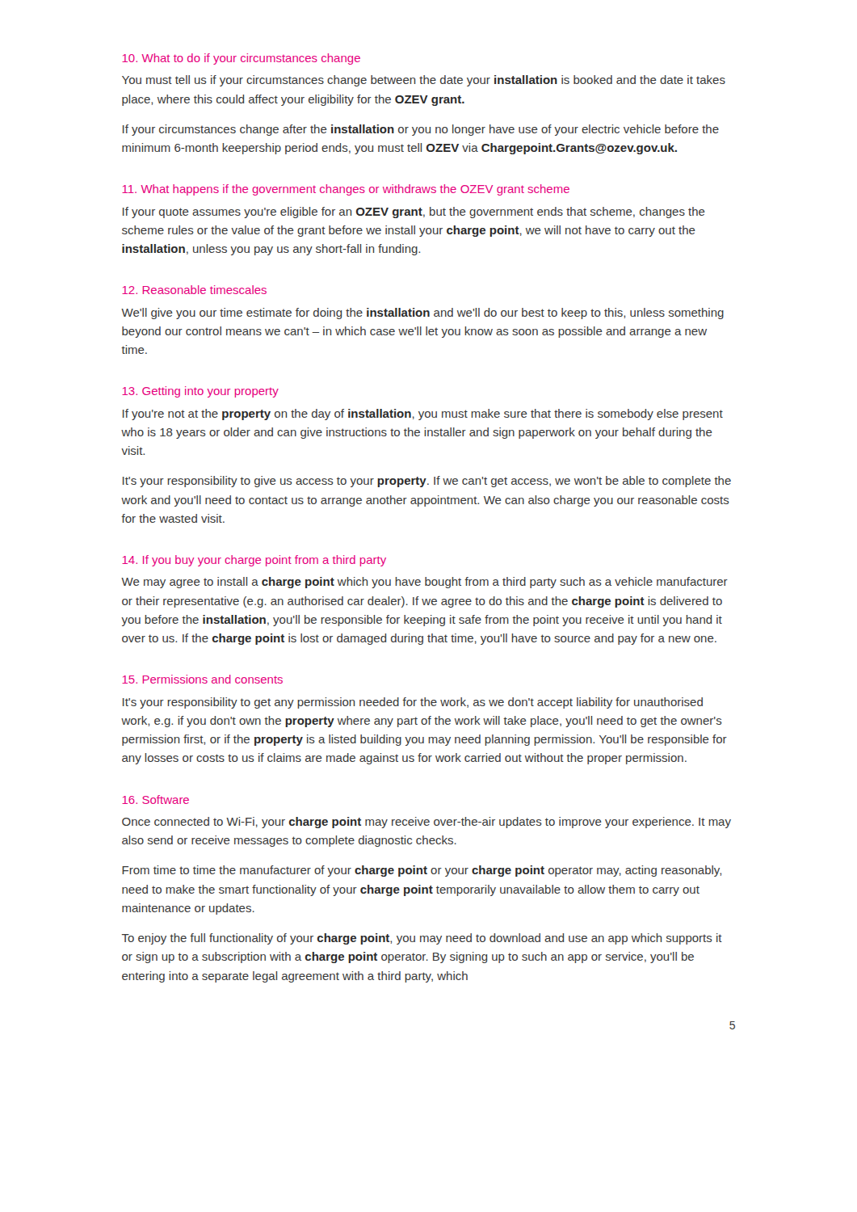10. What to do if your circumstances change
You must tell us if your circumstances change between the date your installation is booked and the date it takes place, where this could affect your eligibility for the OZEV grant.
If your circumstances change after the installation or you no longer have use of your electric vehicle before the minimum 6-month keepership period ends, you must tell OZEV via Chargepoint.Grants@ozev.gov.uk.
11. What happens if the government changes or withdraws the OZEV grant scheme
If your quote assumes you're eligible for an OZEV grant, but the government ends that scheme, changes the scheme rules or the value of the grant before we install your charge point, we will not have to carry out the installation, unless you pay us any short-fall in funding.
12. Reasonable timescales
We'll give you our time estimate for doing the installation and we'll do our best to keep to this, unless something beyond our control means we can't – in which case we'll let you know as soon as possible and arrange a new time.
13. Getting into your property
If you're not at the property on the day of installation, you must make sure that there is somebody else present who is 18 years or older and can give instructions to the installer and sign paperwork on your behalf during the visit.
It's your responsibility to give us access to your property. If we can't get access, we won't be able to complete the work and you'll need to contact us to arrange another appointment. We can also charge you our reasonable costs for the wasted visit.
14. If you buy your charge point from a third party
We may agree to install a charge point which you have bought from a third party such as a vehicle manufacturer or their representative (e.g. an authorised car dealer). If we agree to do this and the charge point is delivered to you before the installation, you'll be responsible for keeping it safe from the point you receive it until you hand it over to us. If the charge point is lost or damaged during that time, you'll have to source and pay for a new one.
15. Permissions and consents
It's your responsibility to get any permission needed for the work, as we don't accept liability for unauthorised work, e.g. if you don't own the property where any part of the work will take place, you'll need to get the owner's permission first, or if the property is a listed building you may need planning permission. You'll be responsible for any losses or costs to us if claims are made against us for work carried out without the proper permission.
16. Software
Once connected to Wi-Fi, your charge point may receive over-the-air updates to improve your experience. It may also send or receive messages to complete diagnostic checks.
From time to time the manufacturer of your charge point or your charge point operator may, acting reasonably, need to make the smart functionality of your charge point temporarily unavailable to allow them to carry out maintenance or updates.
To enjoy the full functionality of your charge point, you may need to download and use an app which supports it or sign up to a subscription with a charge point operator. By signing up to such an app or service, you'll be entering into a separate legal agreement with a third party, which
5